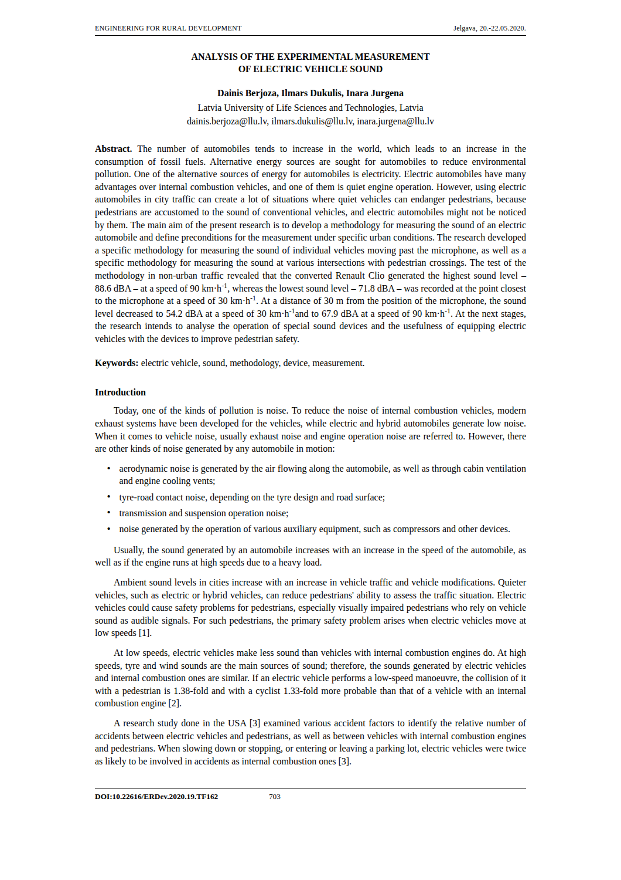Engineering for Rural Development Jelgava, 20.-22.05.2020.
Analysis of the Experimental Measurement
of Electric Vehicle Sound
Dainis Berjoza, Ilmars Dukulis, Inara Jurgena
Latvia University of Life Sciences and Technologies, Latvia
dainis.berjoza@llu.lv, ilmars.dukulis@llu.lv, inara.jurgena@llu.lv
Abstract. The number of automobiles tends to increase in the world, which leads to an increase in the consumption of fossil fuels. Alternative energy sources are sought for automobiles to reduce environmental pollution. One of the alternative sources of energy for automobiles is electricity. Electric automobiles have many advantages over internal combustion vehicles, and one of them is quiet engine operation. However, using electric automobiles in city traffic can create a lot of situations where quiet vehicles can endanger pedestrians, because pedestrians are accustomed to the sound of conventional vehicles, and electric automobiles might not be noticed by them. The main aim of the present research is to develop a methodology for measuring the sound of an electric automobile and define preconditions for the measurement under specific urban conditions. The research developed a specific methodology for measuring the sound of individual vehicles moving past the microphone, as well as a specific methodology for measuring the sound at various intersections with pedestrian crossings. The test of the methodology in non-urban traffic revealed that the converted Renault Clio generated the highest sound level – 88.6 dBA – at a speed of 90 km·h-1, whereas the lowest sound level – 71.8 dBA – was recorded at the point closest to the microphone at a speed of 30 km·h-1. At a distance of 30 m from the position of the microphone, the sound level decreased to 54.2 dBA at a speed of 30 km·h-1and to 67.9 dBA at a speed of 90 km·h-1. At the next stages, the research intends to analyse the operation of special sound devices and the usefulness of equipping electric vehicles with the devices to improve pedestrian safety.
Keywords: electric vehicle, sound, methodology, device, measurement.
Introduction
Today, one of the kinds of pollution is noise. To reduce the noise of internal combustion vehicles, modern exhaust systems have been developed for the vehicles, while electric and hybrid automobiles generate low noise. When it comes to vehicle noise, usually exhaust noise and engine operation noise are referred to. However, there are other kinds of noise generated by any automobile in motion:
aerodynamic noise is generated by the air flowing along the automobile, as well as through cabin ventilation and engine cooling vents;
tyre-road contact noise, depending on the tyre design and road surface;
transmission and suspension operation noise;
noise generated by the operation of various auxiliary equipment, such as compressors and other devices.
Usually, the sound generated by an automobile increases with an increase in the speed of the automobile, as well as if the engine runs at high speeds due to a heavy load.
Ambient sound levels in cities increase with an increase in vehicle traffic and vehicle modifications. Quieter vehicles, such as electric or hybrid vehicles, can reduce pedestrians' ability to assess the traffic situation. Electric vehicles could cause safety problems for pedestrians, especially visually impaired pedestrians who rely on vehicle sound as audible signals. For such pedestrians, the primary safety problem arises when electric vehicles move at low speeds [1].
At low speeds, electric vehicles make less sound than vehicles with internal combustion engines do. At high speeds, tyre and wind sounds are the main sources of sound; therefore, the sounds generated by electric vehicles and internal combustion ones are similar. If an electric vehicle performs a low-speed manoeuvre, the collision of it with a pedestrian is 1.38-fold and with a cyclist 1.33-fold more probable than that of a vehicle with an internal combustion engine [2].
A research study done in the USA [3] examined various accident factors to identify the relative number of accidents between electric vehicles and pedestrians, as well as between vehicles with internal combustion engines and pedestrians. When slowing down or stopping, or entering or leaving a parking lot, electric vehicles were twice as likely to be involved in accidents as internal combustion ones [3].
DOI:10.22616/ERDev.2020.19.TF162 703